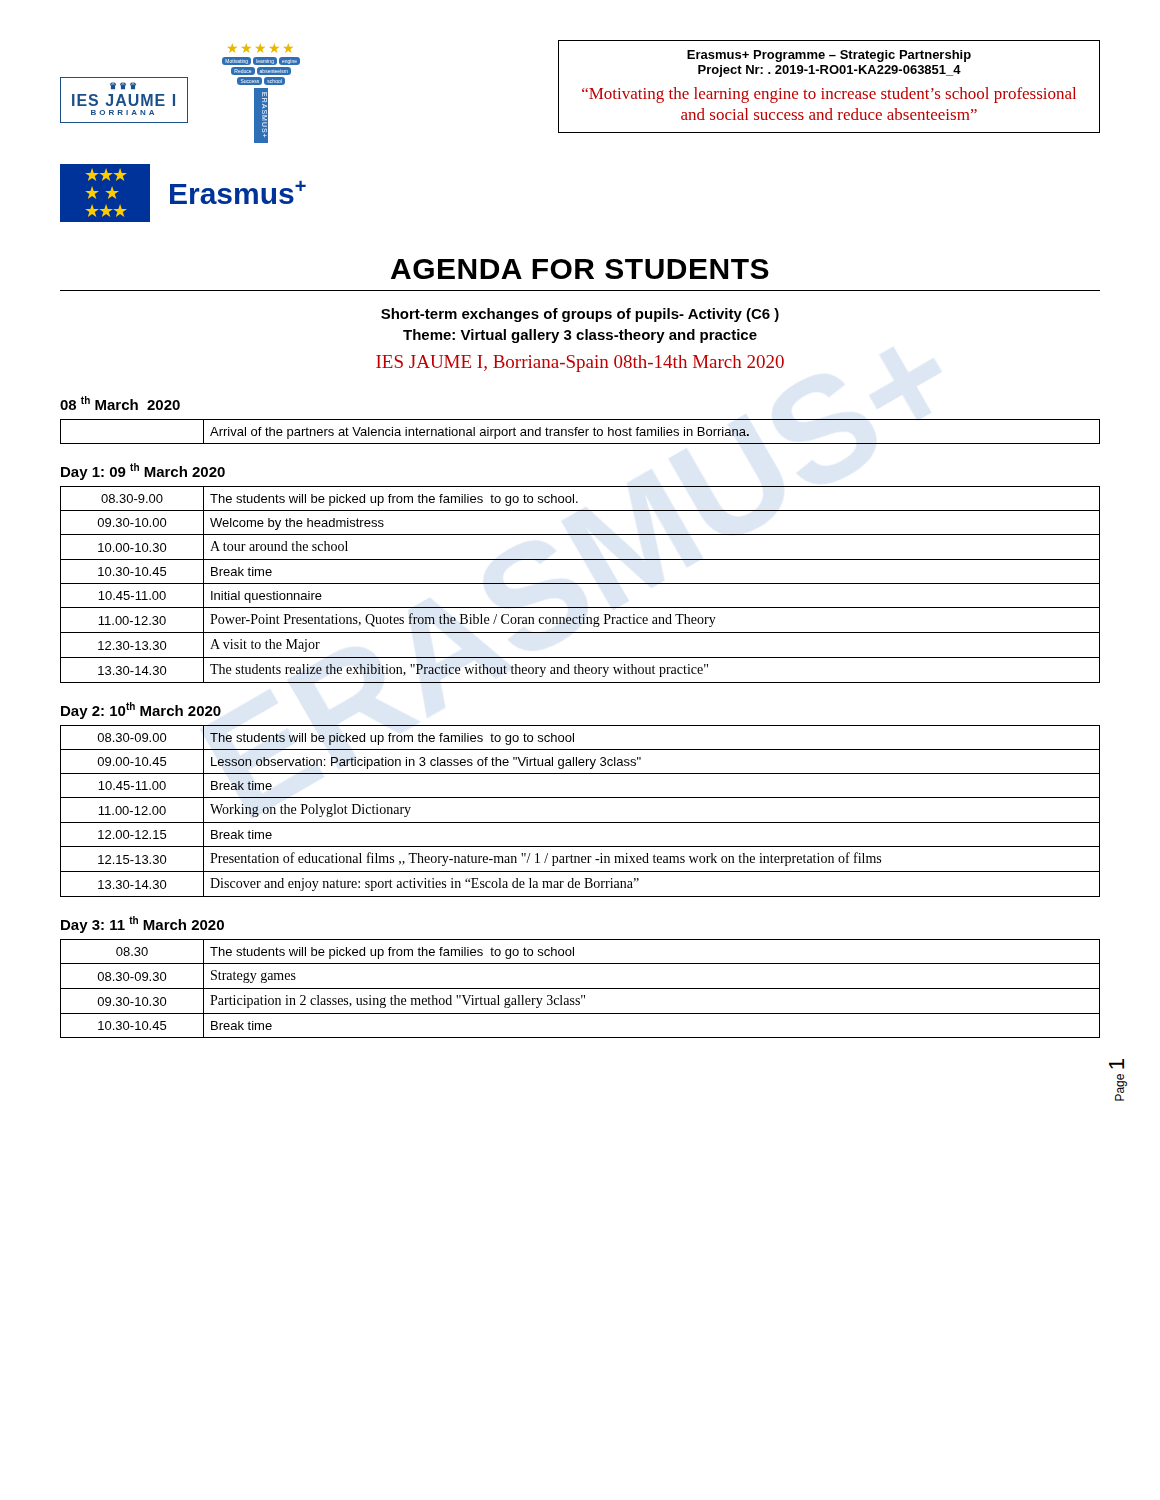ERASMUS+
♛♛♛
IES JAUME I
BORRIANA
★★★★★
Motivating learning engine
Reduce absenteeism
Success school
ERASMUS+
★★★
★ ★
★★★
Erasmus+
Erasmus+ Programme – Strategic Partnership
Project Nr: . 2019-1-RO01-KA229-063851_4
“Motivating the learning engine to increase student’s school professional and social success and reduce absenteeism”
AGENDA FOR STUDENTS
Short-term exchanges of groups of pupils- Activity (C6 )
Theme: Virtual gallery 3 class-theory and practice
IES JAUME I, Borriana-Spain 08th-14th March 2020
08 th March 2020
| | Arrival of the partners at Valencia international airport and transfer to host families in Borriana . |
Day 1: 09 th March 2020
| 08.30-9.00 | The students will be picked up from the families to go to school. |
| 09.30-10.00 | Welcome by the headmistress |
| 10.00-10.30 | A tour around the school |
| 10.30-10.45 | Break time |
| 10.45-11.00 | Initial questionnaire |
| 11.00-12.30 | Power-Point Presentations, Quotes from the Bible / Coran connecting Practice and Theory |
| 12.30-13.30 | A visit to the Major |
| 13.30-14.30 | The students realize the exhibition, "Practice without theory and theory without practice" |
Day 2: 10th March 2020
| 08.30-09.00 | The students will be picked up from the families to go to school |
| 09.00-10.45 | Lesson observation: Participation in 3 classes of the "Virtual gallery 3class" |
| 10.45-11.00 | Break time |
| 11.00-12.00 | Working on the Polyglot Dictionary |
| 12.00-12.15 | Break time |
| 12.15-13.30 | Presentation of educational films ,, Theory-nature-man "/ 1 / partner -in mixed teams work on the interpretation of films |
| 13.30-14.30 | Discover and enjoy nature: sport activities in “Escola de la mar de Borriana” |
Day 3: 11 th March 2020
| 08.30 | The students will be picked up from the families to go to school |
| 08.30-09.30 | Strategy games |
| 09.30-10.30 | Participation in 2 classes, using the method "Virtual gallery 3class" |
| 10.30-10.45 | Break time |
Page 1